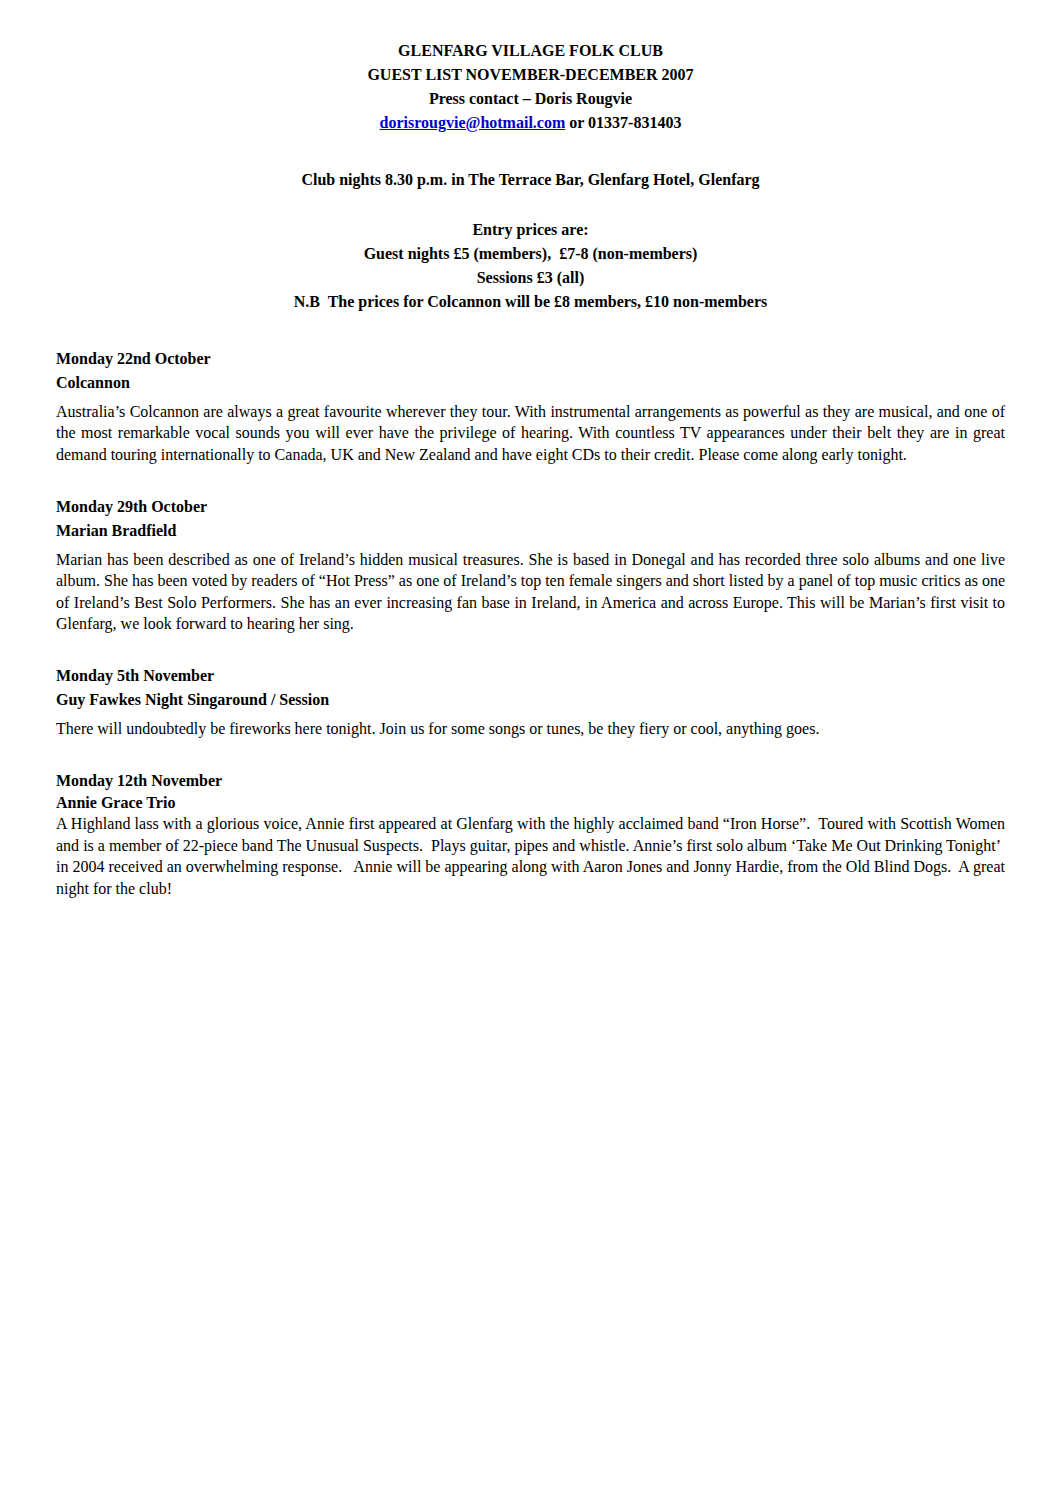GLENFARG VILLAGE FOLK CLUB
GUEST LIST NOVEMBER-DECEMBER 2007
Press contact – Doris Rougvie
dorisrougvie@hotmail.com or 01337-831403
Club nights 8.30 p.m. in The Terrace Bar, Glenfarg Hotel, Glenfarg
Entry prices are:
Guest nights £5 (members), £7-8 (non-members)
Sessions £3 (all)
N.B The prices for Colcannon will be £8 members, £10 non-members
Monday 22nd October
Colcannon
Australia’s Colcannon are always a great favourite wherever they tour. With instrumental arrangements as powerful as they are musical, and one of the most remarkable vocal sounds you will ever have the privilege of hearing. With countless TV appearances under their belt they are in great demand touring internationally to Canada, UK and New Zealand and have eight CDs to their credit. Please come along early tonight.
Monday 29th October
Marian Bradfield
Marian has been described as one of Ireland’s hidden musical treasures. She is based in Donegal and has recorded three solo albums and one live album. She has been voted by readers of “Hot Press” as one of Ireland’s top ten female singers and short listed by a panel of top music critics as one of Ireland’s Best Solo Performers. She has an ever increasing fan base in Ireland, in America and across Europe. This will be Marian’s first visit to Glenfarg, we look forward to hearing her sing.
Monday 5th November
Guy Fawkes Night Singaround / Session
There will undoubtedly be fireworks here tonight. Join us for some songs or tunes, be they fiery or cool, anything goes.
Monday 12th November
Annie Grace Trio
A Highland lass with a glorious voice, Annie first appeared at Glenfarg with the highly acclaimed band “Iron Horse”. Toured with Scottish Women and is a member of 22-piece band The Unusual Suspects. Plays guitar, pipes and whistle. Annie’s first solo album ‘Take Me Out Drinking Tonight’ in 2004 received an overwhelming response. Annie will be appearing along with Aaron Jones and Jonny Hardie, from the Old Blind Dogs. A great night for the club!